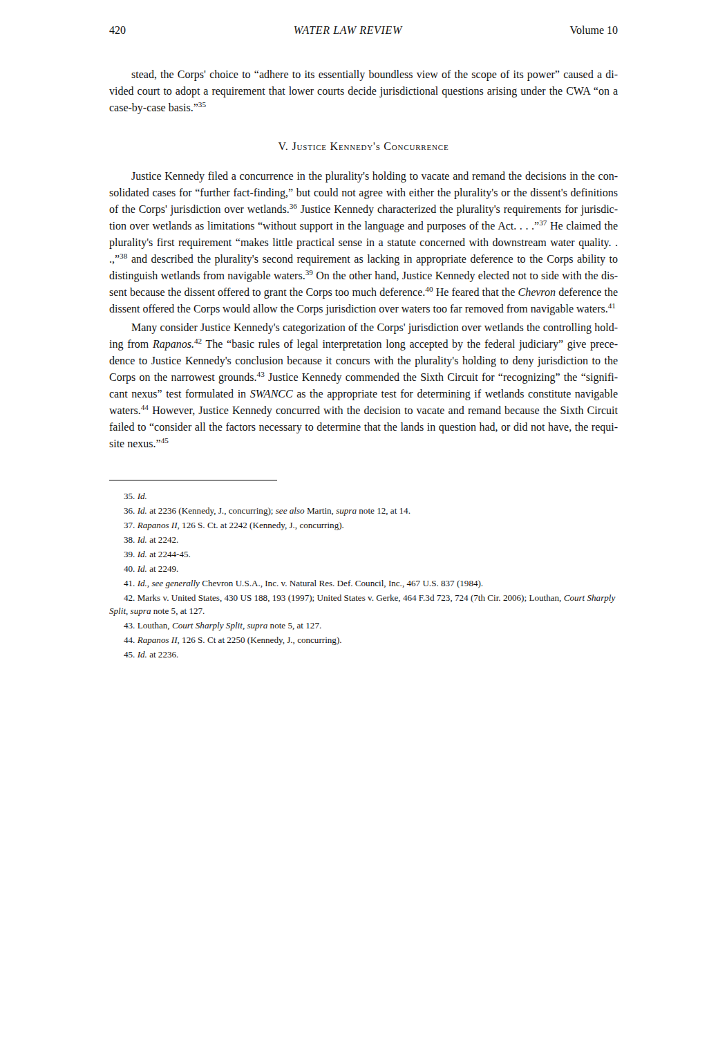420 WATER LAW REVIEW Volume 10
stead, the Corps' choice to “adhere to its essentially boundless view of the scope of its power” caused a divided court to adopt a requirement that lower courts decide jurisdictional questions arising under the CWA “on a case-by-case basis.”35
V. Justice Kennedy's Concurrence
Justice Kennedy filed a concurrence in the plurality's holding to vacate and remand the decisions in the consolidated cases for “further fact-finding,” but could not agree with either the plurality's or the dissent's definitions of the Corps' jurisdiction over wetlands.36 Justice Kennedy characterized the plurality's requirements for jurisdiction over wetlands as limitations “without support in the language and purposes of the Act. . . .”37 He claimed the plurality's first requirement “makes little practical sense in a statute concerned with downstream water quality. . .,”38 and described the plurality's second requirement as lacking in appropriate deference to the Corps ability to distinguish wetlands from navigable waters.39 On the other hand, Justice Kennedy elected not to side with the dissent because the dissent offered to grant the Corps too much deference.40 He feared that the Chevron deference the dissent offered the Corps would allow the Corps jurisdiction over waters too far removed from navigable waters.41
Many consider Justice Kennedy's categorization of the Corps' jurisdiction over wetlands the controlling holding from Rapanos.42 The “basic rules of legal interpretation long accepted by the federal judiciary” give precedence to Justice Kennedy's conclusion because it concurs with the plurality's holding to deny jurisdiction to the Corps on the narrowest grounds.43 Justice Kennedy commended the Sixth Circuit for “recognizing” the “significant nexus” test formulated in SWANCC as the appropriate test for determining if wetlands constitute navigable waters.44 However, Justice Kennedy concurred with the decision to vacate and remand because the Sixth Circuit failed to “consider all the factors necessary to determine that the lands in question had, or did not have, the requisite nexus.”45
35. Id.
36. Id. at 2236 (Kennedy, J., concurring); see also Martin, supra note 12, at 14.
37. Rapanos II, 126 S. Ct. at 2242 (Kennedy, J., concurring).
38. Id. at 2242.
39. Id. at 2244-45.
40. Id. at 2249.
41. Id., see generally Chevron U.S.A., Inc. v. Natural Res. Def. Council, Inc., 467 U.S. 837 (1984).
42. Marks v. United States, 430 US 188, 193 (1997); United States v. Gerke, 464 F.3d 723, 724 (7th Cir. 2006); Louthan, Court Sharply Split, supra note 5, at 127.
43. Louthan, Court Sharply Split, supra note 5, at 127.
44. Rapanos II, 126 S. Ct at 2250 (Kennedy, J., concurring).
45. Id. at 2236.